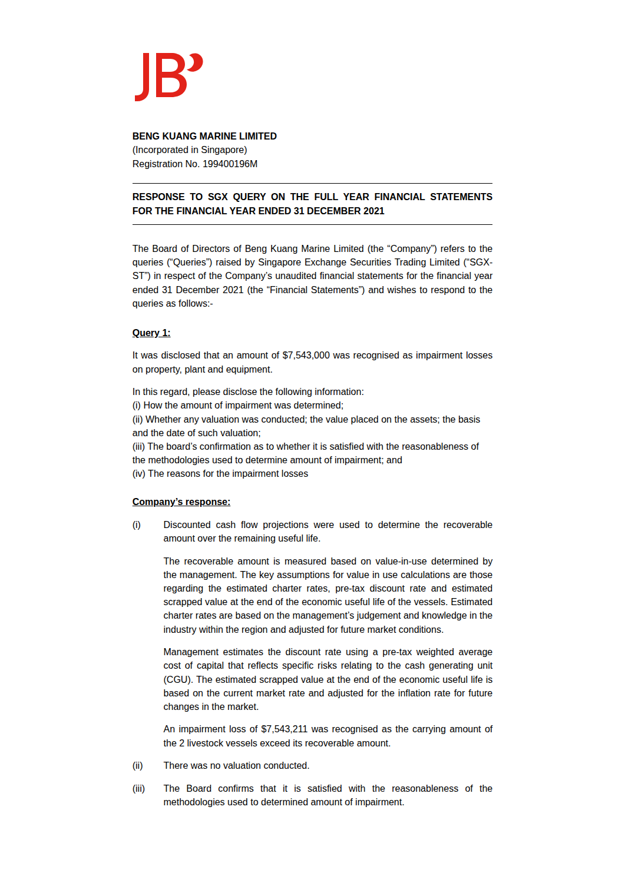BENG KUANG MARINE LIMITED
(Incorporated in Singapore)
Registration No. 199400196M
Response to SGX Query on the Full Year Financial Statements for the Financial Year Ended 31 December 2021
The Board of Directors of Beng Kuang Marine Limited (the “Company”) refers to the queries (“Queries”) raised by Singapore Exchange Securities Trading Limited (“SGX-ST”) in respect of the Company’s unaudited financial statements for the financial year ended 31 December 2021 (the “Financial Statements”) and wishes to respond to the queries as follows:-
Query 1:
It was disclosed that an amount of $7,543,000 was recognised as impairment losses on property, plant and equipment.
In this regard, please disclose the following information:
(i) How the amount of impairment was determined;
(ii) Whether any valuation was conducted; the value placed on the assets; the basis and the date of such valuation;
(iii) The board’s confirmation as to whether it is satisfied with the reasonableness of the methodologies used to determine amount of impairment; and
(iv) The reasons for the impairment losses
Company’s response:
(i)
Discounted cash flow projections were used to determine the recoverable amount over the remaining useful life.
The recoverable amount is measured based on value-in-use determined by the management. The key assumptions for value in use calculations are those regarding the estimated charter rates, pre-tax discount rate and estimated scrapped value at the end of the economic useful life of the vessels. Estimated charter rates are based on the management’s judgement and knowledge in the industry within the region and adjusted for future market conditions.
Management estimates the discount rate using a pre-tax weighted average cost of capital that reflects specific risks relating to the cash generating unit (CGU). The estimated scrapped value at the end of the economic useful life is based on the current market rate and adjusted for the inflation rate for future changes in the market.
An impairment loss of $7,543,211 was recognised as the carrying amount of the 2 livestock vessels exceed its recoverable amount.
(ii)
There was no valuation conducted.
(iii)
The Board confirms that it is satisfied with the reasonableness of the methodologies used to determined amount of impairment.